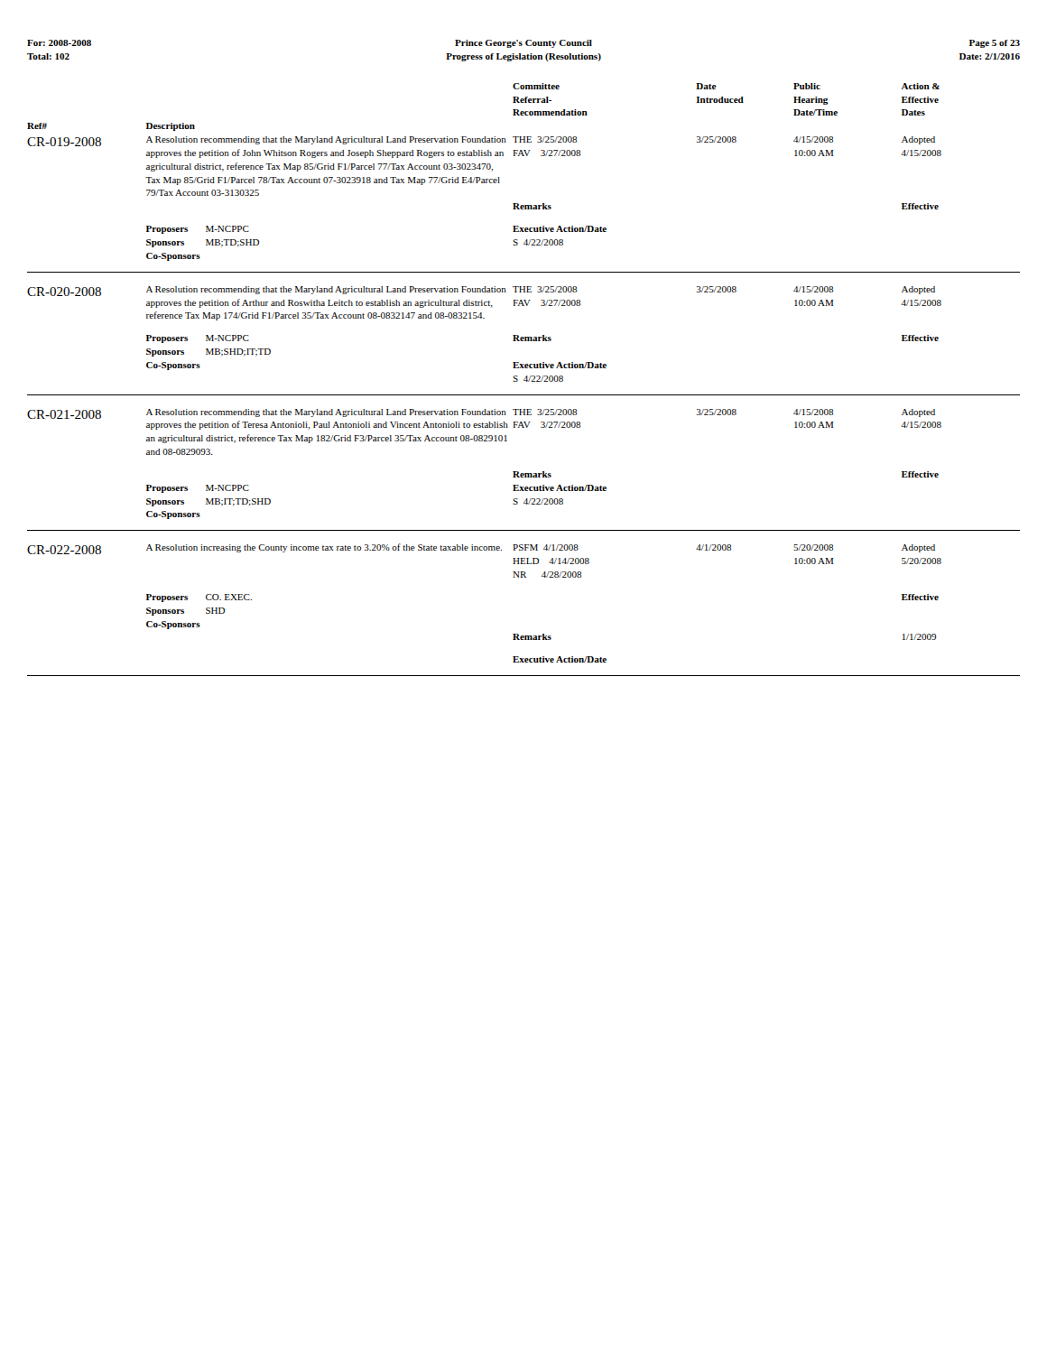| For: 2008-2008 Total: 102 | Prince George's County Council Progress of Legislation (Resolutions) | Page 5 of 23 Date: 2/1/2016 |
| | | Committee Referral- Recommendation | Date Introduced | Public Hearing Date/Time | Action & Effective Dates |
| Ref# | Description | | | | |
| CR-019-2008 | A Resolution recommending that the Maryland Agricultural Land Preservation Foundation approves the petition of John Whitson Rogers and Joseph Sheppard Rogers to establish an agricultural district, reference Tax Map 85/Grid F1/Parcel 77/Tax Account 03-3023470, Tax Map 85/Grid F1/Parcel 78/Tax Account 07-3023918 and Tax Map 77/Grid E4/Parcel 79/Tax Account 03-3130325 | THE 3/25/2008 FAV 3/27/2008 | 3/25/2008 | 4/15/2008 10:00 AM | Adopted 4/15/2008 |
| | | Remarks | | | Effective |
| | / Proposers / M-NCPPC / / Sponsors / MB;TD;SHD / / Co-Sponsors / / | Executive Action/Date S 4/22/2008 | | | |
| CR-020-2008 | A Resolution recommending that the Maryland Agricultural Land Preservation Foundation approves the petition of Arthur and Roswitha Leitch to establish an agricultural district, reference Tax Map 174/Grid F1/Parcel 35/Tax Account 08-0832147 and 08-0832154. | THE 3/25/2008 FAV 3/27/2008 | 3/25/2008 | 4/15/2008 10:00 AM | Adopted 4/15/2008 |
| | / Proposers / M-NCPPC / / Sponsors / MB;SHD;IT;TD / / Co-Sponsors / / | Remarks Executive Action/Date S 4/22/2008 | | | Effective |
| CR-021-2008 | A Resolution recommending that the Maryland Agricultural Land Preservation Foundation approves the petition of Teresa Antonioli, Paul Antonioli and Vincent Antonioli to establish an agricultural district, reference Tax Map 182/Grid F3/Parcel 35/Tax Account 08-0829101 and 08-0829093. | THE 3/25/2008 FAV 3/27/2008 | 3/25/2008 | 4/15/2008 10:00 AM | Adopted 4/15/2008 |
| | | Remarks | | | Effective |
| | / Proposers / M-NCPPC / / Sponsors / MB;IT;TD;SHD / / Co-Sponsors / / | Executive Action/Date S 4/22/2008 | | | |
| CR-022-2008 | A Resolution increasing the County income tax rate to 3.20% of the State taxable income. | PSFM 4/1/2008 HELD 4/14/2008 NR 4/28/2008 | 4/1/2008 | 5/20/2008 10:00 AM | Adopted 5/20/2008 |
| | / Proposers / CO. EXEC. / / Sponsors / SHD / / Co-Sponsors / / | | | | Effective |
| | | Remarks | | | 1/1/2009 |
| | | Executive Action/Date | | | |